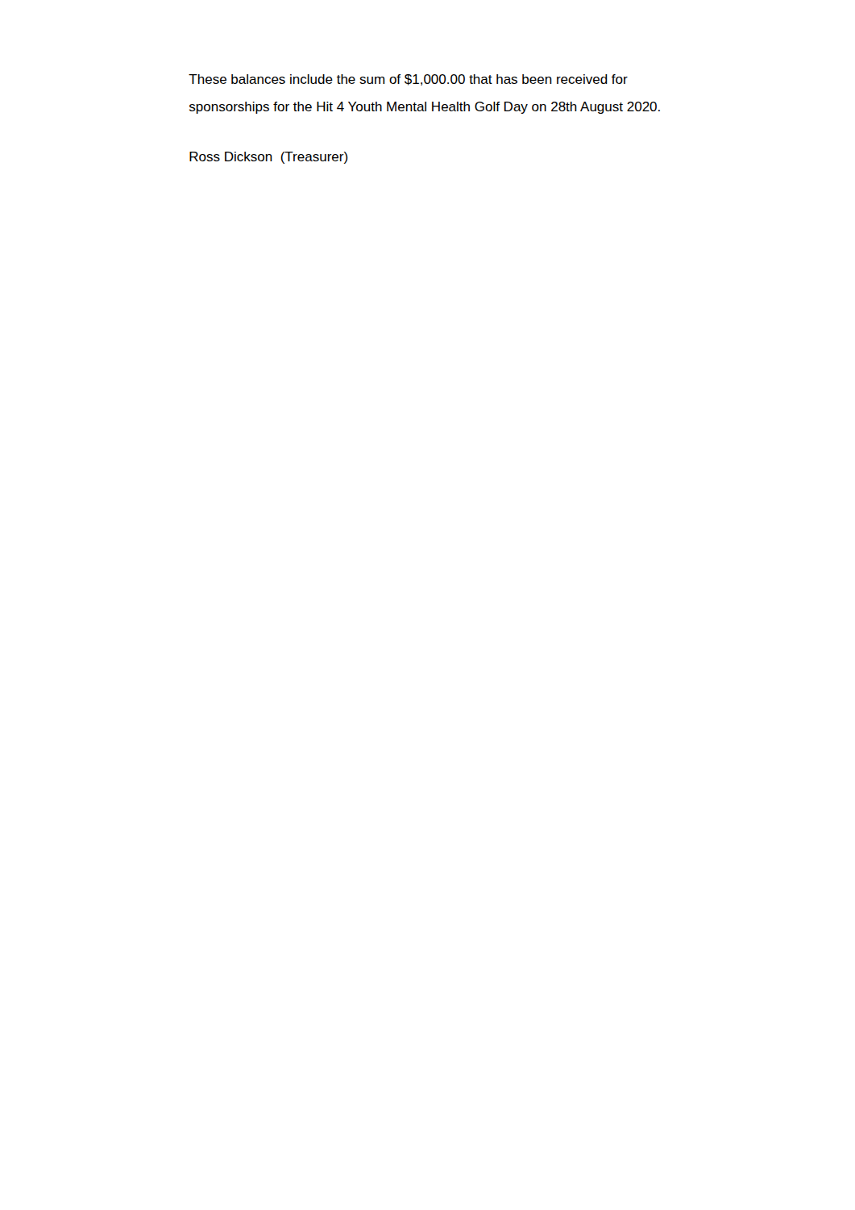These balances include the sum of $1,000.00 that has been received for sponsorships for the Hit 4 Youth Mental Health Golf Day on 28th August 2020.
Ross Dickson (Treasurer)